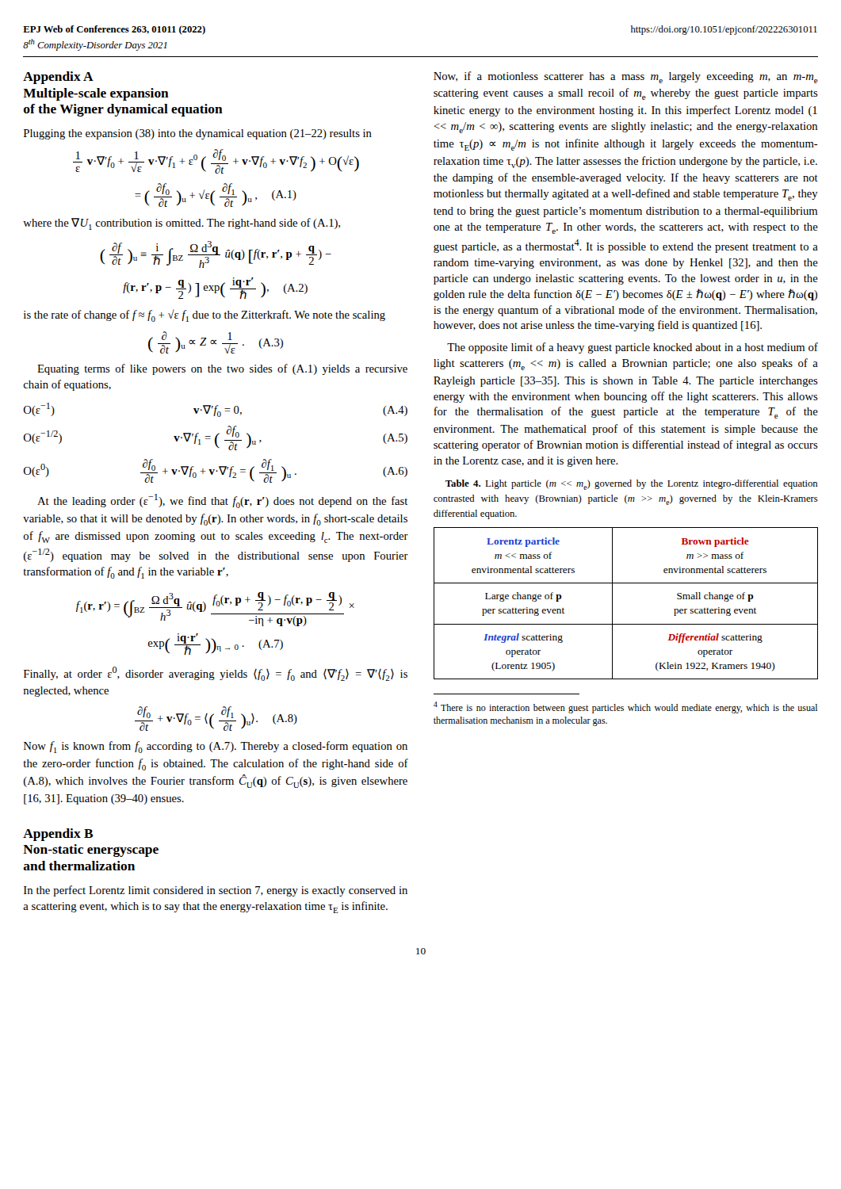EPJ Web of Conferences 263, 01011 (2022) 8th Complexity-Disorder Days 2021
https://doi.org/10.1051/epjconf/202226301011
Appendix A
Multiple-scale expansion
of the Wigner dynamical equation
Plugging the expansion (38) into the dynamical equation (21–22) results in
1 ε v·∇′f 0 + 1√ε v·∇′f 1 + ε0 ( ∂f 0∂t + v·∇f 0 + v·∇′f 2 ) + O(√ε)
= ( ∂f 0∂t ) u + √ε( ∂f 1∂t ) u , (A.1)
where the ∇U 1 contribution is omitted. The right-hand side of (A.1),
( ∂f∂t ) u ≡ iℏ ∫BZ Ω d3q h3 û(q) [f(r, r′, p + q 2) −
f(r, r′, p − q 2) ] exp( iq·r′ℏ ), (A.2)
is the rate of change of f ≈ f 0 + √ε f 1 due to the Zitterkraft. We note the scaling
( ∂∂t ) u ∝ Z ∝ 1√ε . (A.3)
Equating terms of like powers on the two sides of (A.1) yields a recursive chain of equations,
O(ε−1) v·∇′f 0 = 0, (A.4)
O(ε−1/2) v·∇′f 1 = ( ∂f 0∂t ) u , (A.5)
O(ε0) ∂f 0∂t + v·∇f 0 + v·∇′f 2 = ( ∂f 1∂t ) u . (A.6)
At the leading order (ε−1), we find that f 0(r, r′) does not depend on the fast variable, so that it will be denoted by f 0(r). In other words, in f 0 short-scale details of fW are dismissed upon zooming out to scales exceeding lc. The next-order (ε−1/2) equation may be solved in the distributional sense upon Fourier transformation of f 0 and f 1 in the variable r′,
f 1(r, r′) = (∫BZ Ω d3q h3 û(q) f 0(r, p + q 2) − f 0(r, p − q 2) −iη + q·v(p) ×
exp( iq·r′ℏ )) η → 0 . (A.7)
Finally, at order ε0, disorder averaging yields ⟨f 0⟩ = f 0 and ⟨∇′f 2⟩ = ∇′⟨f 2⟩ is neglected, whence
∂f 0∂t + v·∇f 0 = ⟨( ∂f 1∂t ) u⟩. (A.8)
Now f 1 is known from f 0 according to (A.7). Thereby a closed-form equation on the zero-order function f 0 is obtained. The calculation of the right-hand side of (A.8), which involves the Fourier transform ĈU(q) of CU(s), is given elsewhere [16, 31]. Equation (39–40) ensues.
Appendix B
Non-static energyscape
and thermalization
In the perfect Lorentz limit considered in section 7, energy is exactly conserved in a scattering event, which is to say that the energy-relaxation time τE is infinite.
Now, if a motionless scatterer has a mass me largely exceeding m, an m-me scattering event causes a small recoil of me whereby the guest particle imparts kinetic energy to the environment hosting it. In this imperfect Lorentz model (1 << me/m < ∞), scattering events are slightly inelastic; and the energy-relaxation time τE(p) ∝ me/m is not infinite although it largely exceeds the momentum-relaxation time τv(p). The latter assesses the friction undergone by the particle, i.e. the damping of the ensemble-averaged velocity. If the heavy scatterers are not motionless but thermally agitated at a well-defined and stable temperature Te, they tend to bring the guest particle’s momentum distribution to a thermal-equilibrium one at the temperature Te. In other words, the scatterers act, with respect to the guest particle, as a thermostat4. It is possible to extend the present treatment to a random time-varying environment, as was done by Henkel [32], and then the particle can undergo inelastic scattering events. To the lowest order in u, in the golden rule the delta function δ(E − E′) becomes δ(E ± ℏω(q) − E′) where ℏω(q) is the energy quantum of a vibrational mode of the environment. Thermalisation, however, does not arise unless the time-varying field is quantized [16].
The opposite limit of a heavy guest particle knocked about in a host medium of light scatterers (me << m) is called a Brownian particle; one also speaks of a Rayleigh particle [33–35]. This is shown in Table 4. The particle interchanges energy with the environment when bouncing off the light scatterers. This allows for the thermalisation of the guest particle at the temperature Te of the environment. The mathematical proof of this statement is simple because the scattering operator of Brownian motion is differential instead of integral as occurs in the Lorentz case, and it is given here.
Table 4. Light particle (m << me) governed by the Lorentz integro-differential equation contrasted with heavy (Brownian) particle (m >> me) governed by the Klein-Kramers differential equation.
| Lorentz particle m << mass of environmental scatterers | Brown particle m >> mass of environmental scatterers |
| Large change of p per scattering event | Small change of p per scattering event |
| Integral scattering operator (Lorentz 1905) | Differential scattering operator (Klein 1922, Kramers 1940) |
4 There is no interaction between guest particles which would mediate energy, which is the usual thermalisation mechanism in a molecular gas.
10